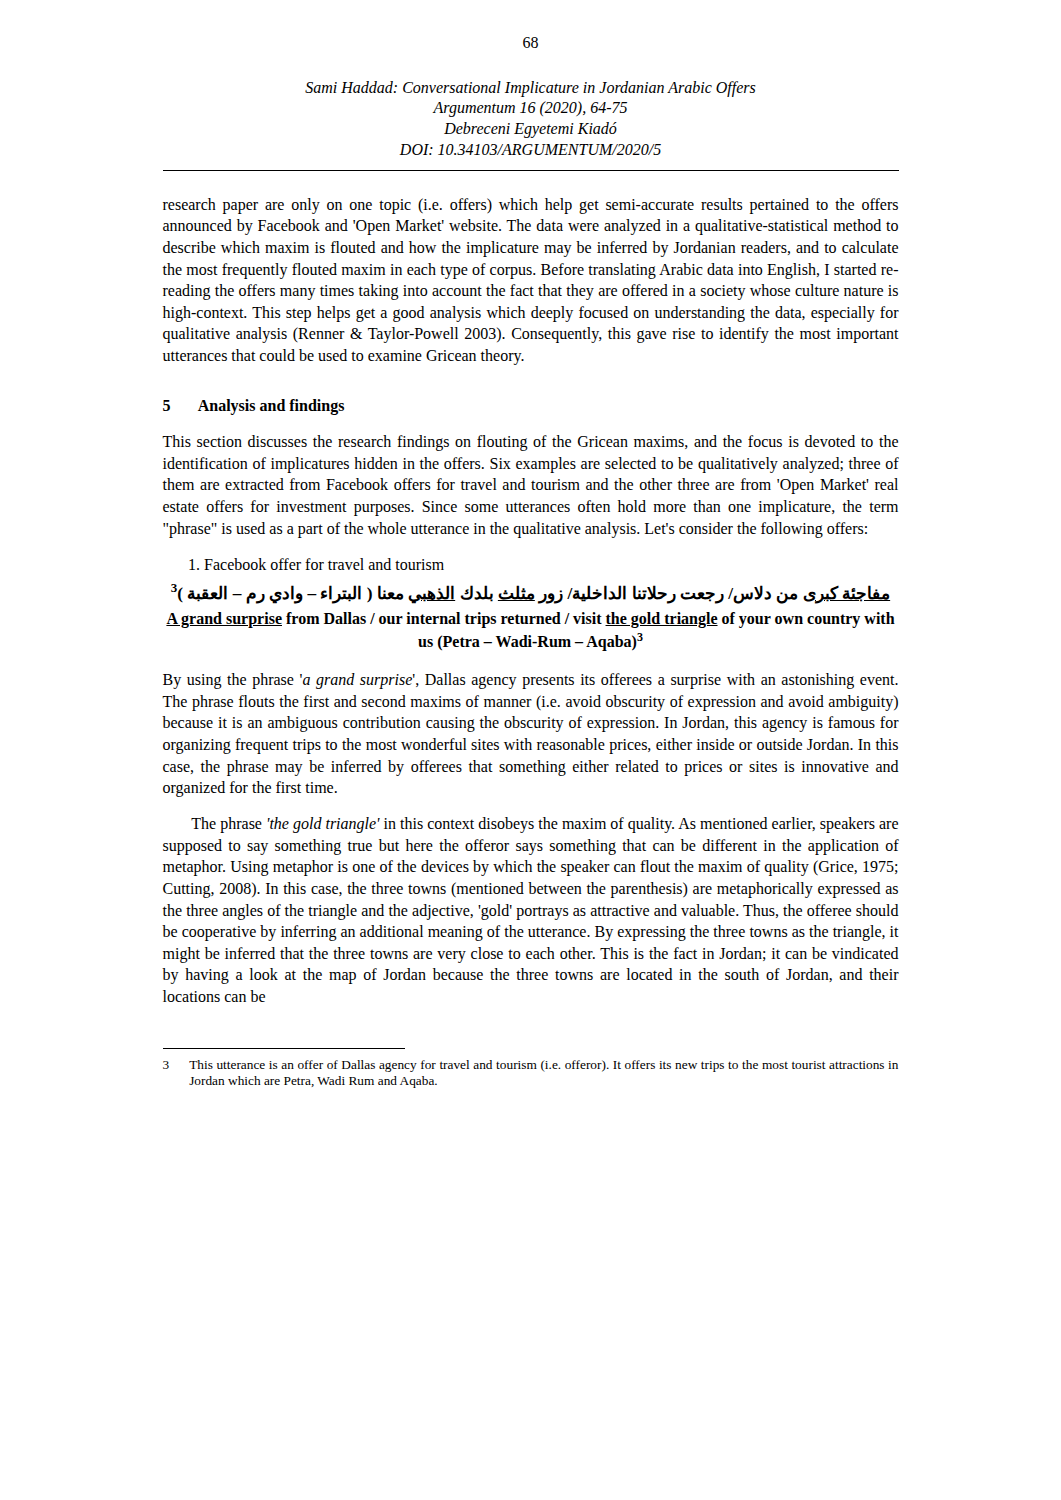68
Sami Haddad: Conversational Implicature in Jordanian Arabic Offers
Argumentum 16 (2020), 64-75
Debreceni Egyetemi Kiadó
DOI: 10.34103/ARGUMENTUM/2020/5
research paper are only on one topic (i.e. offers) which help get semi-accurate results pertained to the offers announced by Facebook and 'Open Market' website. The data were analyzed in a qualitative-statistical method to describe which maxim is flouted and how the implicature may be inferred by Jordanian readers, and to calculate the most frequently flouted maxim in each type of corpus. Before translating Arabic data into English, I started re-reading the offers many times taking into account the fact that they are offered in a society whose culture nature is high-context. This step helps get a good analysis which deeply focused on understanding the data, especially for qualitative analysis (Renner & Taylor-Powell 2003). Consequently, this gave rise to identify the most important utterances that could be used to examine Gricean theory.
5 Analysis and findings
This section discusses the research findings on flouting of the Gricean maxims, and the focus is devoted to the identification of implicatures hidden in the offers. Six examples are selected to be qualitatively analyzed; three of them are extracted from Facebook offers for travel and tourism and the other three are from 'Open Market' real estate offers for investment purposes. Since some utterances often hold more than one implicature, the term "phrase" is used as a part of the whole utterance in the qualitative analysis. Let's consider the following offers:
Facebook offer for travel and tourism
مفاجئة كبرى من دلاس/ رجعت رحلاتنا الداخلية/ زور مثلث بلدك الذهبي معنا ( البتراء – وادي رم – العقبة )3
A grand surprise from Dallas / our internal trips returned / visit the gold triangle of your own country with us (Petra – Wadi-Rum – Aqaba)3
By using the phrase 'a grand surprise', Dallas agency presents its offerees a surprise with an astonishing event. The phrase flouts the first and second maxims of manner (i.e. avoid obscurity of expression and avoid ambiguity) because it is an ambiguous contribution causing the obscurity of expression. In Jordan, this agency is famous for organizing frequent trips to the most wonderful sites with reasonable prices, either inside or outside Jordan. In this case, the phrase may be inferred by offerees that something either related to prices or sites is innovative and organized for the first time.
The phrase 'the gold triangle' in this context disobeys the maxim of quality. As mentioned earlier, speakers are supposed to say something true but here the offeror says something that can be different in the application of metaphor. Using metaphor is one of the devices by which the speaker can flout the maxim of quality (Grice, 1975; Cutting, 2008). In this case, the three towns (mentioned between the parenthesis) are metaphorically expressed as the three angles of the triangle and the adjective, 'gold' portrays as attractive and valuable. Thus, the offeree should be cooperative by inferring an additional meaning of the utterance. By expressing the three towns as the triangle, it might be inferred that the three towns are very close to each other. This is the fact in Jordan; it can be vindicated by having a look at the map of Jordan because the three towns are located in the south of Jordan, and their locations can be
3 This utterance is an offer of Dallas agency for travel and tourism (i.e. offeror). It offers its new trips to the most tourist attractions in Jordan which are Petra, Wadi Rum and Aqaba.